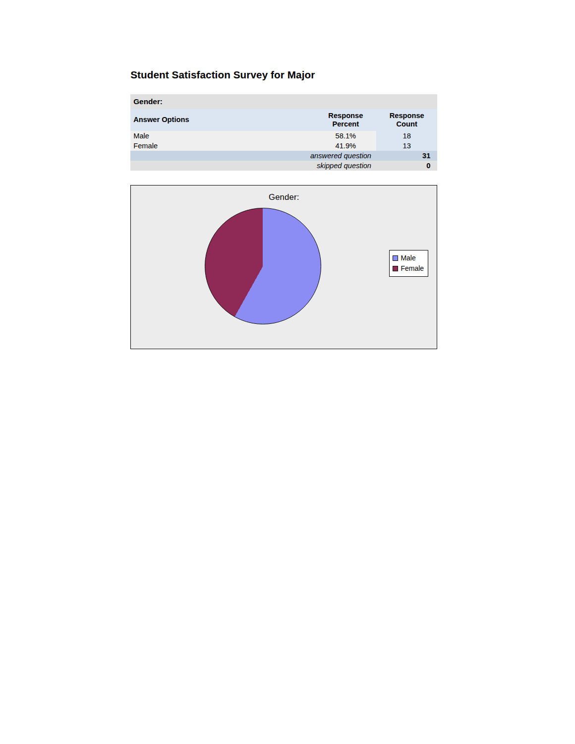Student Satisfaction Survey for Major
| Gender: |
| Answer Options | Response Percent | Response Count |
| Male | 58.1% | 18 |
| Female | 41.9% | 13 |
| answered question | 31 |
| skipped question | 0 |
Gender:
Male
Female